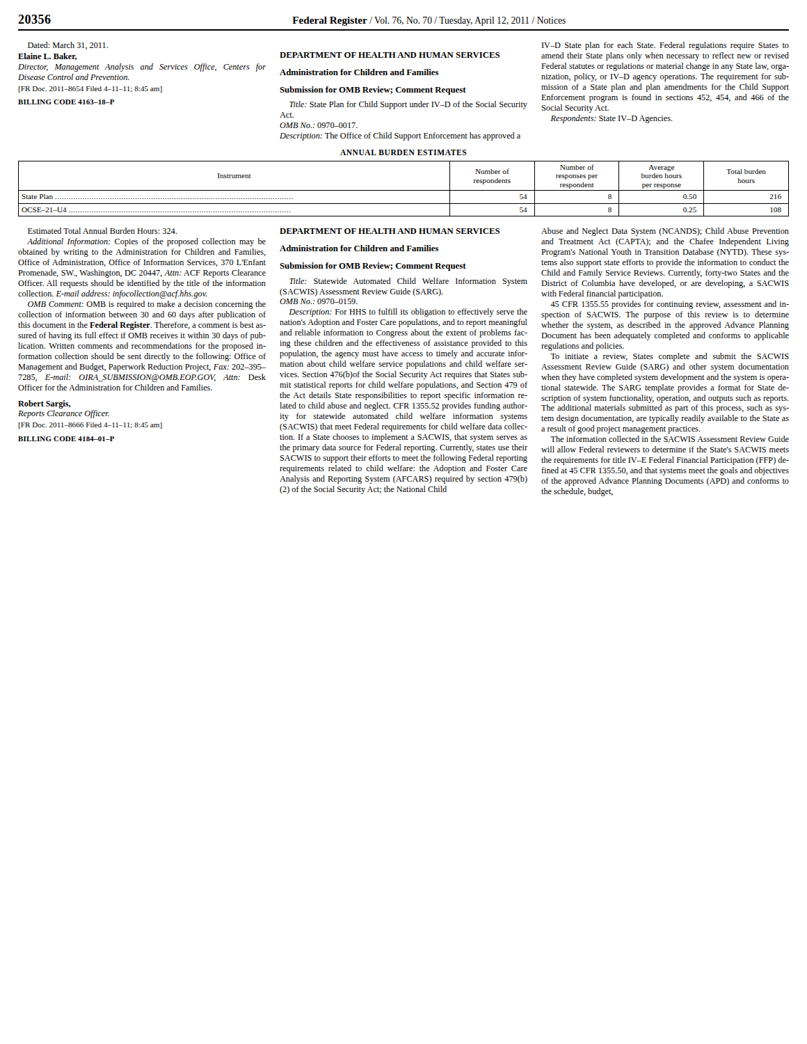20356
Federal Register / Vol. 76, No. 70 / Tuesday, April 12, 2011 / Notices
Dated: March 31, 2011.
Elaine L. Baker,
Director, Management Analysis and Services Office, Centers for Disease Control and Prevention.
[FR Doc. 2011–8654 Filed 4–11–11; 8:45 am]
BILLING CODE 4163–18–P
DEPARTMENT OF HEALTH AND HUMAN SERVICES
Administration for Children and Families
Submission for OMB Review; Comment Request
Title: State Plan for Child Support under IV–D of the Social Security Act.
OMB No.: 0970–0017.
Description: The Office of Child Support Enforcement has approved a
IV–D State plan for each State. Federal regulations require States to amend their State plans only when necessary to reflect new or revised Federal statutes or regulations or material change in any State law, organization, policy, or IV–D agency operations. The requirement for submission of a State plan and plan amendments for the Child Support Enforcement program is found in sections 452, 454, and 466 of the Social Security Act.
Respondents: State IV–D Agencies.
Annual Burden Estimates
| Instrument | Number of respondents | Number of responses per respondent | Average burden hours per response | Total burden hours |
| --- | --- | --- | --- | --- |
| State Plan ........................................................................................................ | 54 | 8 | 0.50 | 216 |
| OCSE–21–U4 ................................................................................................. | 54 | 8 | 0.25 | 108 |
Estimated Total Annual Burden Hours: 324.
Additional Information: Copies of the proposed collection may be obtained by writing to the Administration for Children and Families, Office of Administration, Office of Information Services, 370 L'Enfant Promenade, SW., Washington, DC 20447, Attn: ACF Reports Clearance Officer. All requests should be identified by the title of the information collection. E-mail address: infocollection@acf.hhs.gov.
OMB Comment: OMB is required to make a decision concerning the collection of information between 30 and 60 days after publication of this document in the Federal Register. Therefore, a comment is best assured of having its full effect if OMB receives it within 30 days of publication. Written comments and recommendations for the proposed information collection should be sent directly to the following: Office of Management and Budget, Paperwork Reduction Project, Fax: 202–395–7285, E-mail: OIRA_SUBMISSION@OMB.EOP.GOV, Attn: Desk Officer for the Administration for Children and Families.
Robert Sargis,
Reports Clearance Officer.
[FR Doc. 2011–8666 Filed 4–11–11; 8:45 am]
BILLING CODE 4184–01–P
DEPARTMENT OF HEALTH AND HUMAN SERVICES
Administration for Children and Families
Submission for OMB Review; Comment Request
Title: Statewide Automated Child Welfare Information System (SACWIS) Assessment Review Guide (SARG).
OMB No.: 0970–0159.
Description: For HHS to fulfill its obligation to effectively serve the nation's Adoption and Foster Care populations, and to report meaningful and reliable information to Congress about the extent of problems facing these children and the effectiveness of assistance provided to this population, the agency must have access to timely and accurate information about child welfare service populations and child welfare services. Section 476(b)of the Social Security Act requires that States submit statistical reports for child welfare populations, and Section 479 of the Act details State responsibilities to report specific information related to child abuse and neglect. CFR 1355.52 provides funding authority for statewide automated child welfare information systems (SACWIS) that meet Federal requirements for child welfare data collection. If a State chooses to implement a SACWIS, that system serves as the primary data source for Federal reporting. Currently, states use their SACWIS to support their efforts to meet the following Federal reporting requirements related to child welfare: the Adoption and Foster Care Analysis and Reporting System (AFCARS) required by section 479(b)(2) of the Social Security Act; the National Child
Abuse and Neglect Data System (NCANDS); Child Abuse Prevention and Treatment Act (CAPTA); and the Chafee Independent Living Program's National Youth in Transition Database (NYTD). These systems also support state efforts to provide the information to conduct the Child and Family Service Reviews. Currently, forty-two States and the District of Columbia have developed, or are developing, a SACWIS with Federal financial participation.
45 CFR 1355.55 provides for continuing review, assessment and inspection of SACWIS. The purpose of this review is to determine whether the system, as described in the approved Advance Planning Document has been adequately completed and conforms to applicable regulations and policies.
To initiate a review, States complete and submit the SACWIS Assessment Review Guide (SARG) and other system documentation when they have completed system development and the system is operational statewide. The SARG template provides a format for State description of system functionality, operation, and outputs such as reports. The additional materials submitted as part of this process, such as system design documentation, are typically readily available to the State as a result of good project management practices.
The information collected in the SACWIS Assessment Review Guide will allow Federal reviewers to determine if the State's SACWIS meets the requirements for title IV–E Federal Financial Participation (FFP) defined at 45 CFR 1355.50, and that systems meet the goals and objectives of the approved Advance Planning Documents (APD) and conforms to the schedule, budget,